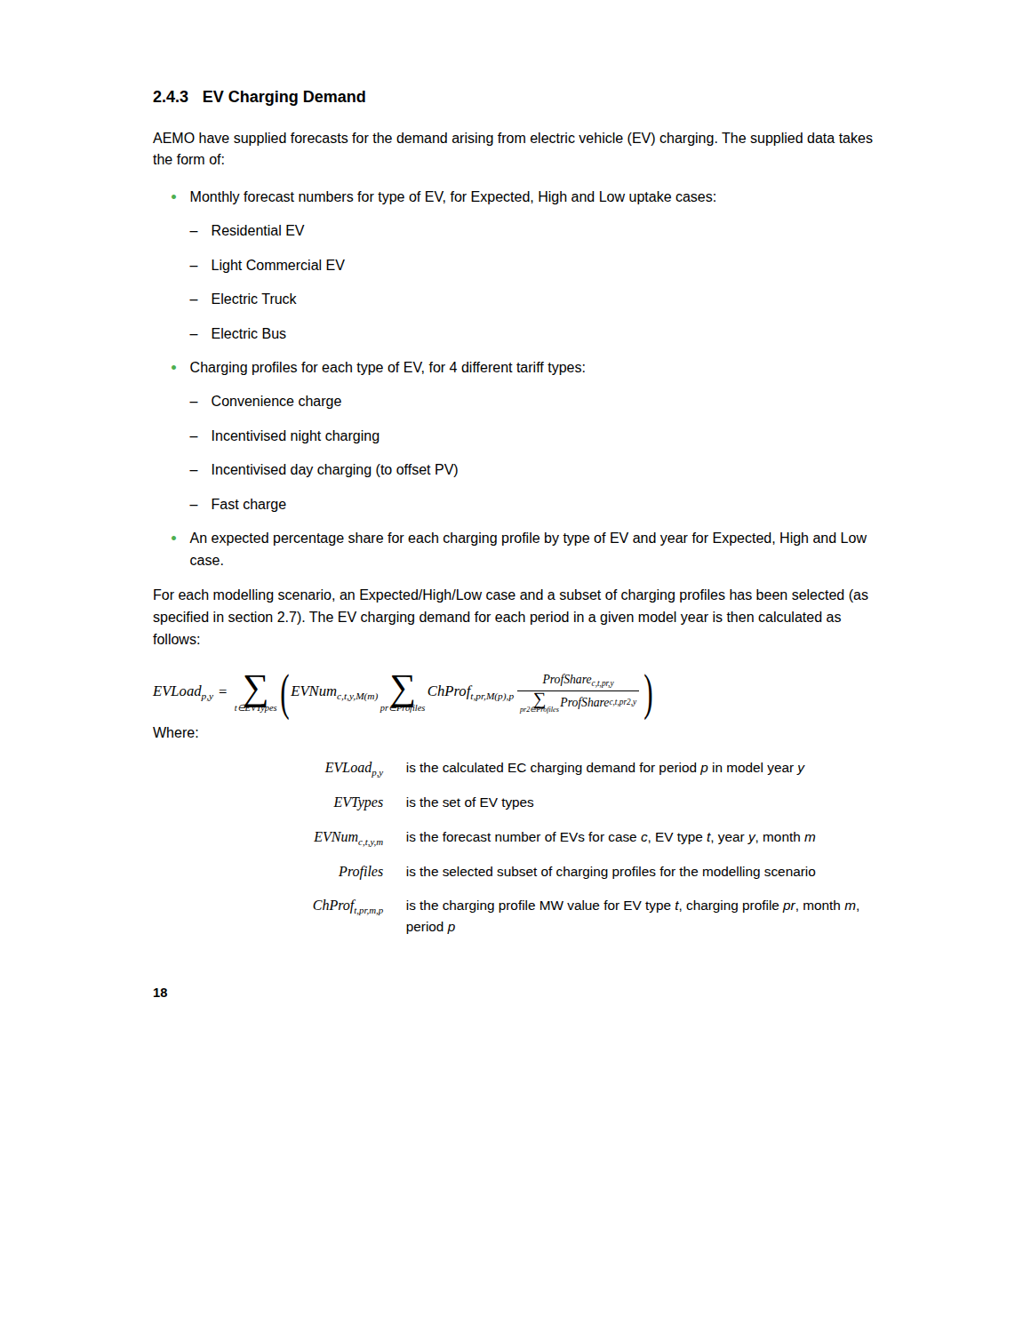2.4.3 EV Charging Demand
AEMO have supplied forecasts for the demand arising from electric vehicle (EV) charging. The supplied data takes the form of:
Monthly forecast numbers for type of EV, for Expected, High and Low uptake cases:
Residential EV
Light Commercial EV
Electric Truck
Electric Bus
Charging profiles for each type of EV, for 4 different tariff types:
Convenience charge
Incentivised night charging
Incentivised day charging (to offset PV)
Fast charge
An expected percentage share for each charging profile by type of EV and year for Expected, High and Low case.
For each modelling scenario, an Expected/High/Low case and a subset of charging profiles has been selected (as specified in section 2.7). The EV charging demand for each period in a given model year is then calculated as follows:
EVLoad p,y = ∑ t∈EVTypes ( EVNum c,t,y,M(m) ∑ pr∈Profiles ChProf t,pr,M(p),p ProfSharec,t,pr,y ∑ pr2∈Profiles ProfSharec,t,pr2,y )
Where:
| EVLoad p,y | is the calculated EC charging demand for period p in model year y |
| EVTypes | is the set of EV types |
| EVNum c,t,y,m | is the forecast number of EVs for case c , EV type t , year y , month m |
| Profiles | is the selected subset of charging profiles for the modelling scenario |
| ChProf t,pr,m,p | is the charging profile MW value for EV type t , charging profile pr , month m , period p |
18